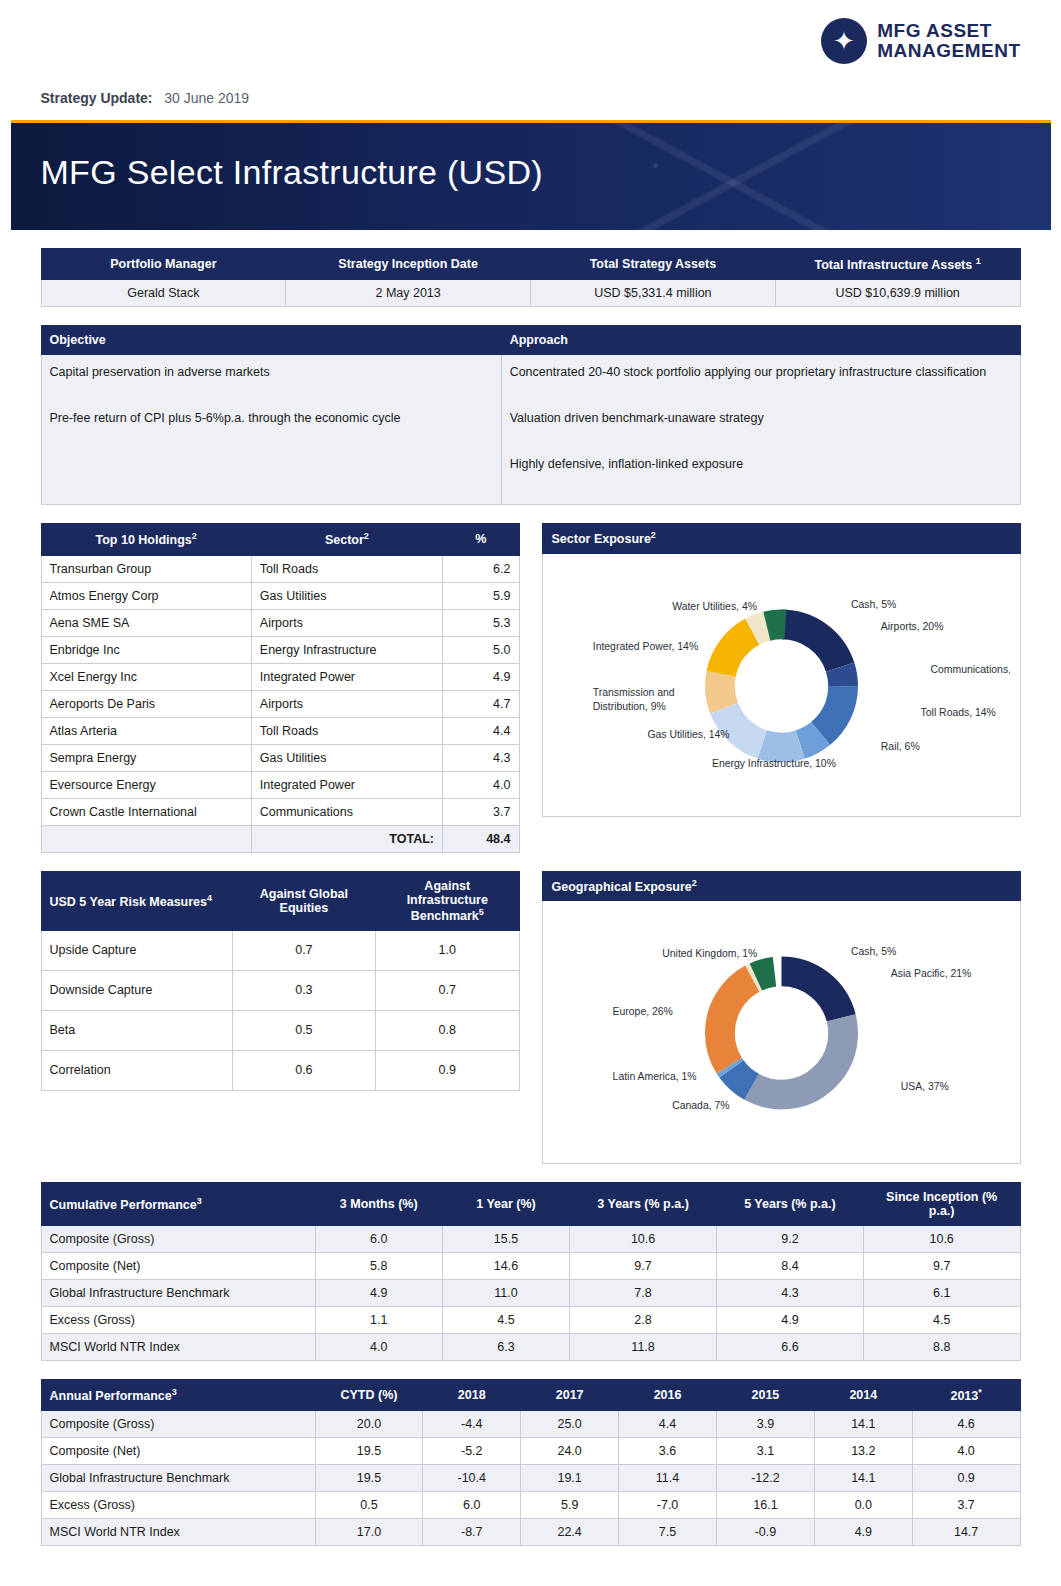✦
MFG ASSET MANAGEMENT
Strategy Update: 30 June 2019
MFG Select Infrastructure (USD)
| Portfolio Manager | Strategy Inception Date | Total Strategy Assets | Total Infrastructure Assets 1 |
| --- | --- | --- | --- |
| Gerald Stack | 2 May 2013 | USD $5,331.4 million | USD $10,639.9 million |
| Objective | Approach |
| --- | --- |
| Capital preservation in adverse markets Pre-fee return of CPI plus 5-6%p.a. through the economic cycle | Concentrated 20-40 stock portfolio applying our proprietary infrastructure classification Valuation driven benchmark-unaware strategy Highly defensive, inflation-linked exposure |
| Top 10 Holdings 2 | Sector 2 | % |
| --- | --- | --- |
| Transurban Group | Toll Roads | 6.2 |
| Atmos Energy Corp | Gas Utilities | 5.9 |
| Aena SME SA | Airports | 5.3 |
| Enbridge Inc | Energy Infrastructure | 5.0 |
| Xcel Energy Inc | Integrated Power | 4.9 |
| Aeroports De Paris | Airports | 4.7 |
| Atlas Arteria | Toll Roads | 4.4 |
| Sempra Energy | Gas Utilities | 4.3 |
| Eversource Energy | Integrated Power | 4.0 |
| Crown Castle International | Communications | 3.7 |
| | TOTAL: | 48.4 |
Sector Exposure2
Cash, 5% Airports, 20% Communications, 5% Toll Roads, 14% Rail, 6% Energy Infrastructure, 10% Gas Utilities, 14% Transmission and Distribution, 9% Integrated Power, 14% Water Utilities, 4%
| USD 5 Year Risk Measures 4 | Against Global Equities | Against Infrastructure Benchmark 5 |
| --- | --- | --- |
| Upside Capture | 0.7 | 1.0 |
| Downside Capture | 0.3 | 0.7 |
| Beta | 0.5 | 0.8 |
| Correlation | 0.6 | 0.9 |
Geographical Exposure2
Cash, 5% Asia Pacific, 21% USA, 37% Canada, 7% Latin America, 1% Europe, 26% United Kingdom, 1%
| Cumulative Performance 3 | 3 Months (%) | 1 Year (%) | 3 Years (% p.a.) | 5 Years (% p.a.) | Since Inception (% p.a.) |
| --- | --- | --- | --- | --- | --- |
| Composite (Gross) | 6.0 | 15.5 | 10.6 | 9.2 | 10.6 |
| Composite (Net) | 5.8 | 14.6 | 9.7 | 8.4 | 9.7 |
| Global Infrastructure Benchmark | 4.9 | 11.0 | 7.8 | 4.3 | 6.1 |
| Excess (Gross) | 1.1 | 4.5 | 2.8 | 4.9 | 4.5 |
| MSCI World NTR Index | 4.0 | 6.3 | 11.8 | 6.6 | 8.8 |
| Annual Performance 3 | CYTD (%) | 2018 | 2017 | 2016 | 2015 | 2014 | 2013 * |
| --- | --- | --- | --- | --- | --- | --- | --- |
| Composite (Gross) | 20.0 | -4.4 | 25.0 | 4.4 | 3.9 | 14.1 | 4.6 |
| Composite (Net) | 19.5 | -5.2 | 24.0 | 3.6 | 3.1 | 13.2 | 4.0 |
| Global Infrastructure Benchmark | 19.5 | -10.4 | 19.1 | 11.4 | -12.2 | 14.1 | 0.9 |
| Excess (Gross) | 0.5 | 6.0 | 5.9 | -7.0 | 16.1 | 0.0 | 3.7 |
| MSCI World NTR Index | 17.0 | -8.7 | 22.4 | 7.5 | -0.9 | 4.9 | 14.7 |